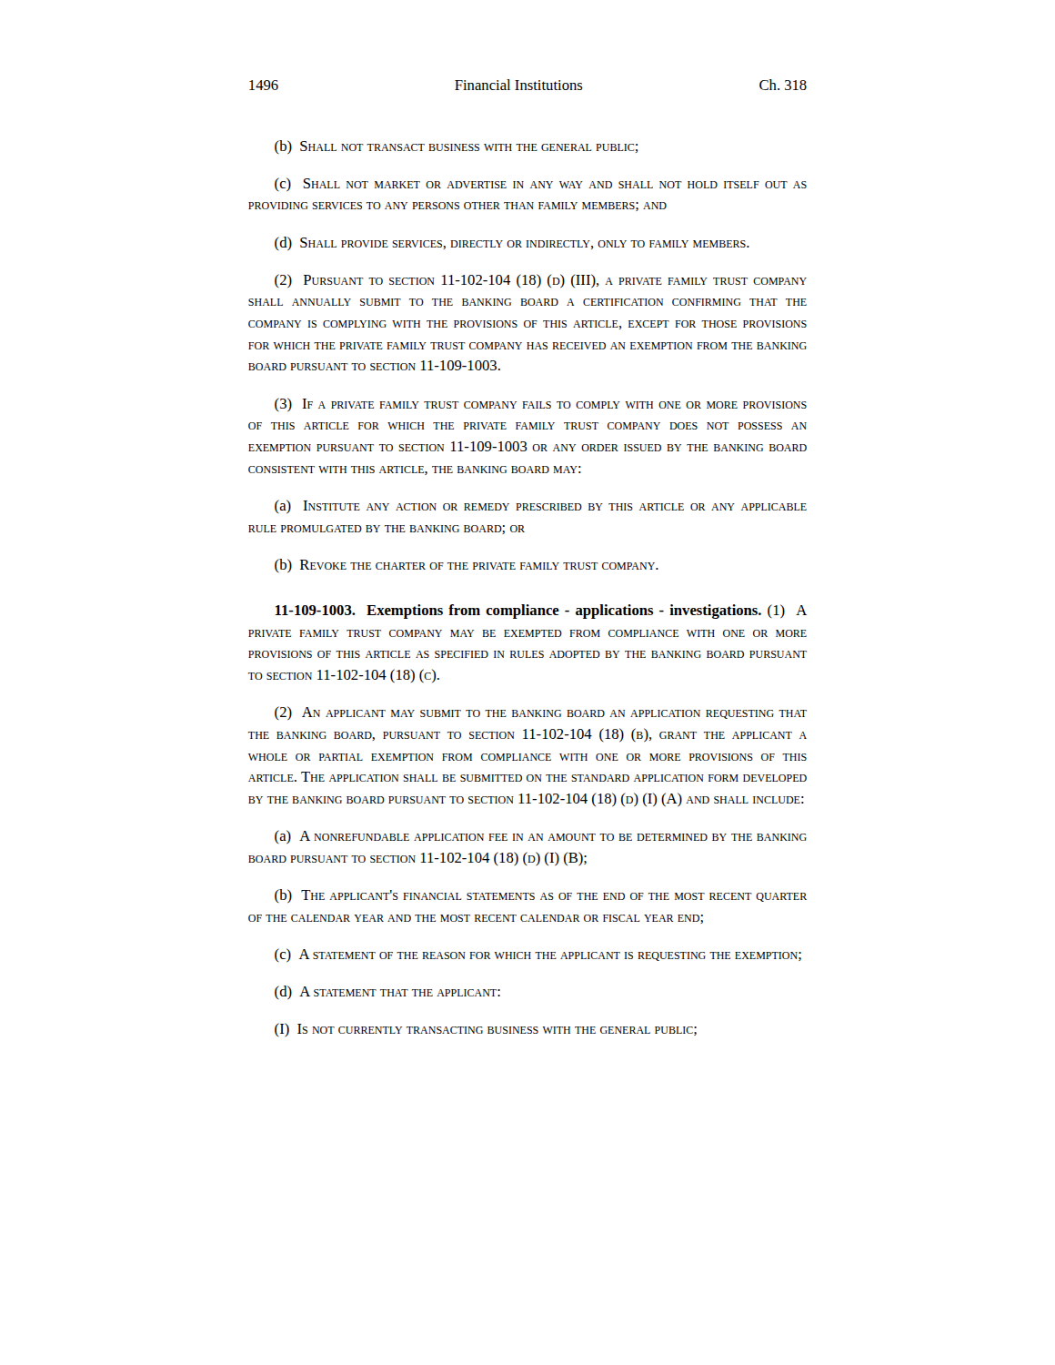1496 Financial Institutions Ch. 318
(b) Shall not transact business with the general public;
(c) Shall not market or advertise in any way and shall not hold itself out as providing services to any persons other than family members; and
(d) Shall provide services, directly or indirectly, only to family members.
(2) Pursuant to section 11-102-104 (18) (d) (III), a private family trust company shall annually submit to the banking board a certification confirming that the company is complying with the provisions of this article, except for those provisions for which the private family trust company has received an exemption from the banking board pursuant to section 11-109-1003.
(3) If a private family trust company fails to comply with one or more provisions of this article for which the private family trust company does not possess an exemption pursuant to section 11-109-1003 or any order issued by the banking board consistent with this article, the banking board may:
(a) Institute any action or remedy prescribed by this article or any applicable rule promulgated by the banking board; or
(b) Revoke the charter of the private family trust company.
11-109-1003. Exemptions from compliance - applications - investigations. (1) A private family trust company may be exempted from compliance with one or more provisions of this article as specified in rules adopted by the banking board pursuant to section 11-102-104 (18) (c).
(2) An applicant may submit to the banking board an application requesting that the banking board, pursuant to section 11-102-104 (18) (b), grant the applicant a whole or partial exemption from compliance with one or more provisions of this article. The application shall be submitted on the standard application form developed by the banking board pursuant to section 11-102-104 (18) (d) (I) (A) and shall include:
(a) A nonrefundable application fee in an amount to be determined by the banking board pursuant to section 11-102-104 (18) (d) (I) (B);
(b) The applicant's financial statements as of the end of the most recent quarter of the calendar year and the most recent calendar or fiscal year end;
(c) A statement of the reason for which the applicant is requesting the exemption;
(d) A statement that the applicant:
(I) Is not currently transacting business with the general public;